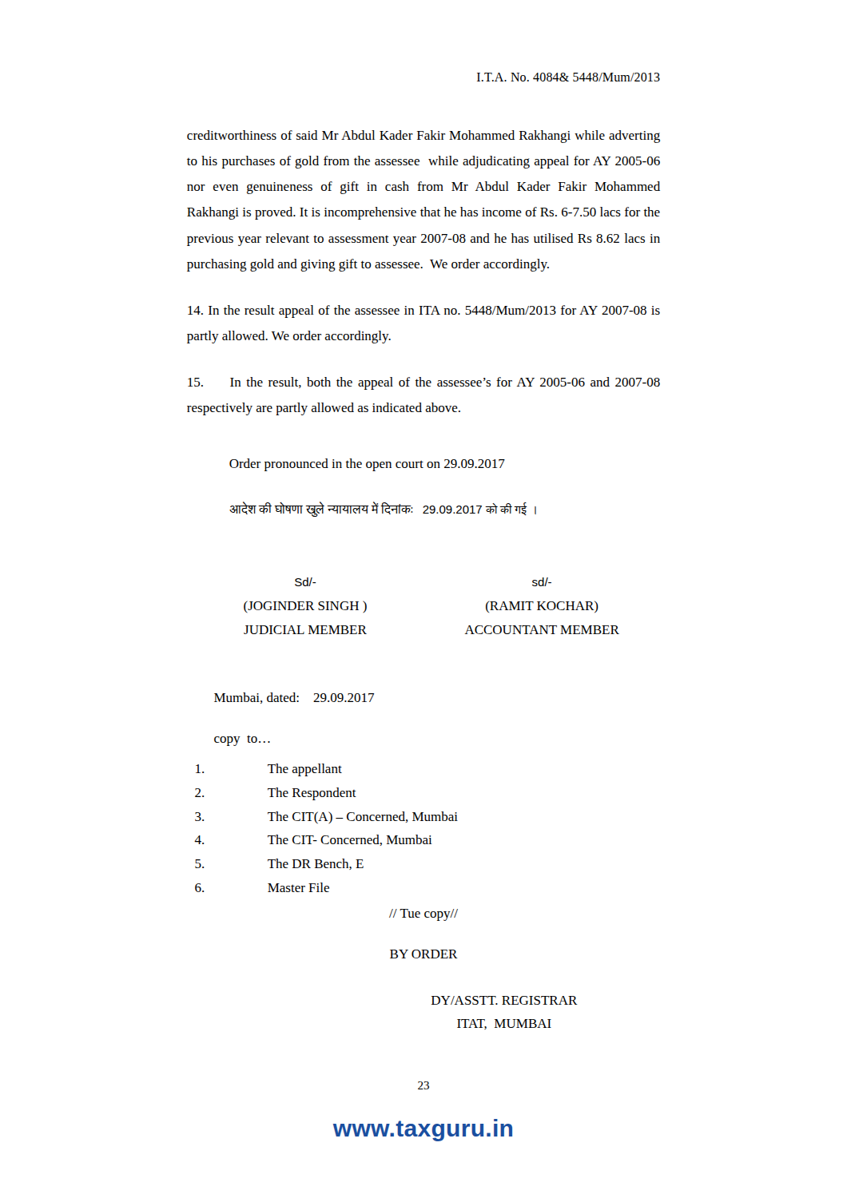I.T.A. No. 4084& 5448/Mum/2013
creditworthiness of said Mr Abdul Kader Fakir Mohammed Rakhangi while adverting to his purchases of gold from the assessee while adjudicating appeal for AY 2005-06 nor even genuineness of gift in cash from Mr Abdul Kader Fakir Mohammed Rakhangi is proved. It is incomprehensive that he has income of Rs. 6-7.50 lacs for the previous year relevant to assessment year 2007-08 and he has utilised Rs 8.62 lacs in purchasing gold and giving gift to assessee. We order accordingly.
14. In the result appeal of the assessee in ITA no. 5448/Mum/2013 for AY 2007-08 is partly allowed. We order accordingly.
15. In the result, both the appeal of the assessee’s for AY 2005-06 and 2007-08 respectively are partly allowed as indicated above.
Order pronounced in the open court on 29.09.2017
आदेश की घोषणा खुले न्यायालय में दिनांकः 29.09.2017 को की गई ।
| Sd/- | sd/- |
| (JOGINDER SINGH ) | (RAMIT KOCHAR) |
| JUDICIAL MEMBER | ACCOUNTANT MEMBER |
Mumbai, dated: 29.09.2017
copy to…
The appellant
The Respondent
The CIT(A) – Concerned, Mumbai
The CIT- Concerned, Mumbai
The DR Bench, E
Master File
// Tue copy//
BY ORDER
DY/ASSTT. REGISTRAR
ITAT, MUMBAI
23
www.taxguru.in